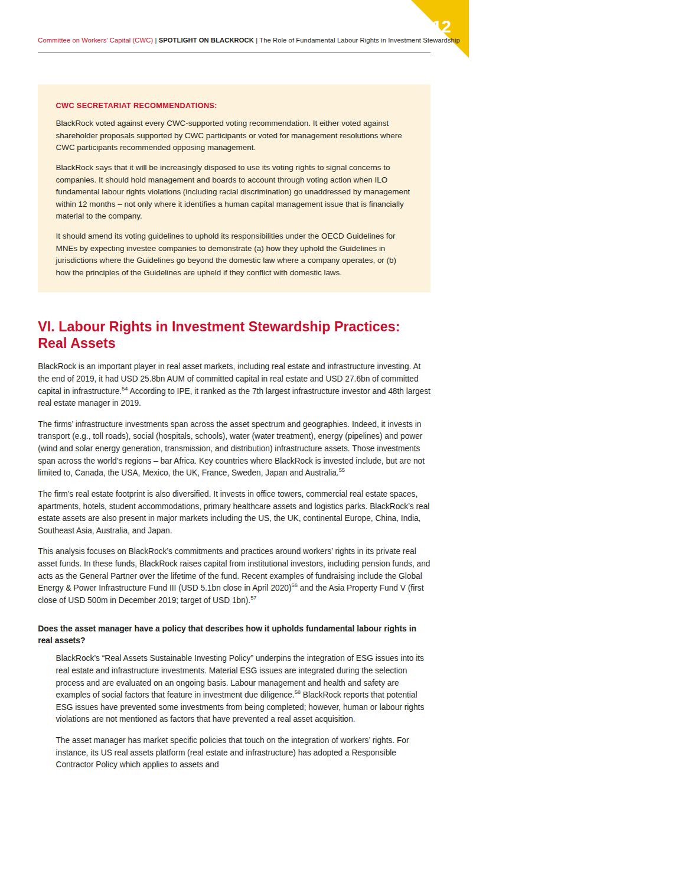12
Committee on Workers’ Capital (CWC) | SPOTLIGHT ON BLACKROCK | The Role of Fundamental Labour Rights in Investment Stewardship
CWC Secretariat Recommendations:
BlackRock voted against every CWC-supported voting recommendation. It either voted against shareholder proposals supported by CWC participants or voted for management resolutions where CWC participants recommended opposing management.
BlackRock says that it will be increasingly disposed to use its voting rights to signal concerns to companies. It should hold management and boards to account through voting action when ILO fundamental labour rights violations (including racial discrimination) go unaddressed by management within 12 months – not only where it identifies a human capital management issue that is financially material to the company.
It should amend its voting guidelines to uphold its responsibilities under the OECD Guidelines for MNEs by expecting investee companies to demonstrate (a) how they uphold the Guidelines in jurisdictions where the Guidelines go beyond the domestic law where a company operates, or (b) how the principles of the Guidelines are upheld if they conflict with domestic laws.
VI. Labour Rights in Investment Stewardship Practices: Real Assets
BlackRock is an important player in real asset markets, including real estate and infrastructure investing. At the end of 2019, it had USD 25.8bn AUM of committed capital in real estate and USD 27.6bn of committed capital in infrastructure.54 According to IPE, it ranked as the 7th largest infrastructure investor and 48th largest real estate manager in 2019.
The firms’ infrastructure investments span across the asset spectrum and geographies. Indeed, it invests in transport (e.g., toll roads), social (hospitals, schools), water (water treatment), energy (pipelines) and power (wind and solar energy generation, transmission, and distribution) infrastructure assets. Those investments span across the world’s regions – bar Africa. Key countries where BlackRock is invested include, but are not limited to, Canada, the USA, Mexico, the UK, France, Sweden, Japan and Australia.55
The firm’s real estate footprint is also diversified. It invests in office towers, commercial real estate spaces, apartments, hotels, student accommodations, primary healthcare assets and logistics parks. BlackRock’s real estate assets are also present in major markets including the US, the UK, continental Europe, China, India, Southeast Asia, Australia, and Japan.
This analysis focuses on BlackRock’s commitments and practices around workers’ rights in its private real asset funds. In these funds, BlackRock raises capital from institutional investors, including pension funds, and acts as the General Partner over the lifetime of the fund. Recent examples of fundraising include the Global Energy & Power Infrastructure Fund III (USD 5.1bn close in April 2020)56 and the Asia Property Fund V (first close of USD 500m in December 2019; target of USD 1bn).57
Does the asset manager have a policy that describes how it upholds fundamental labour rights in real assets?
BlackRock’s “Real Assets Sustainable Investing Policy” underpins the integration of ESG issues into its real estate and infrastructure investments. Material ESG issues are integrated during the selection process and are evaluated on an ongoing basis. Labour management and health and safety are examples of social factors that feature in investment due diligence.58 BlackRock reports that potential ESG issues have prevented some investments from being completed; however, human or labour rights violations are not mentioned as factors that have prevented a real asset acquisition.
The asset manager has market specific policies that touch on the integration of workers’ rights. For instance, its US real assets platform (real estate and infrastructure) has adopted a Responsible Contractor Policy which applies to assets and